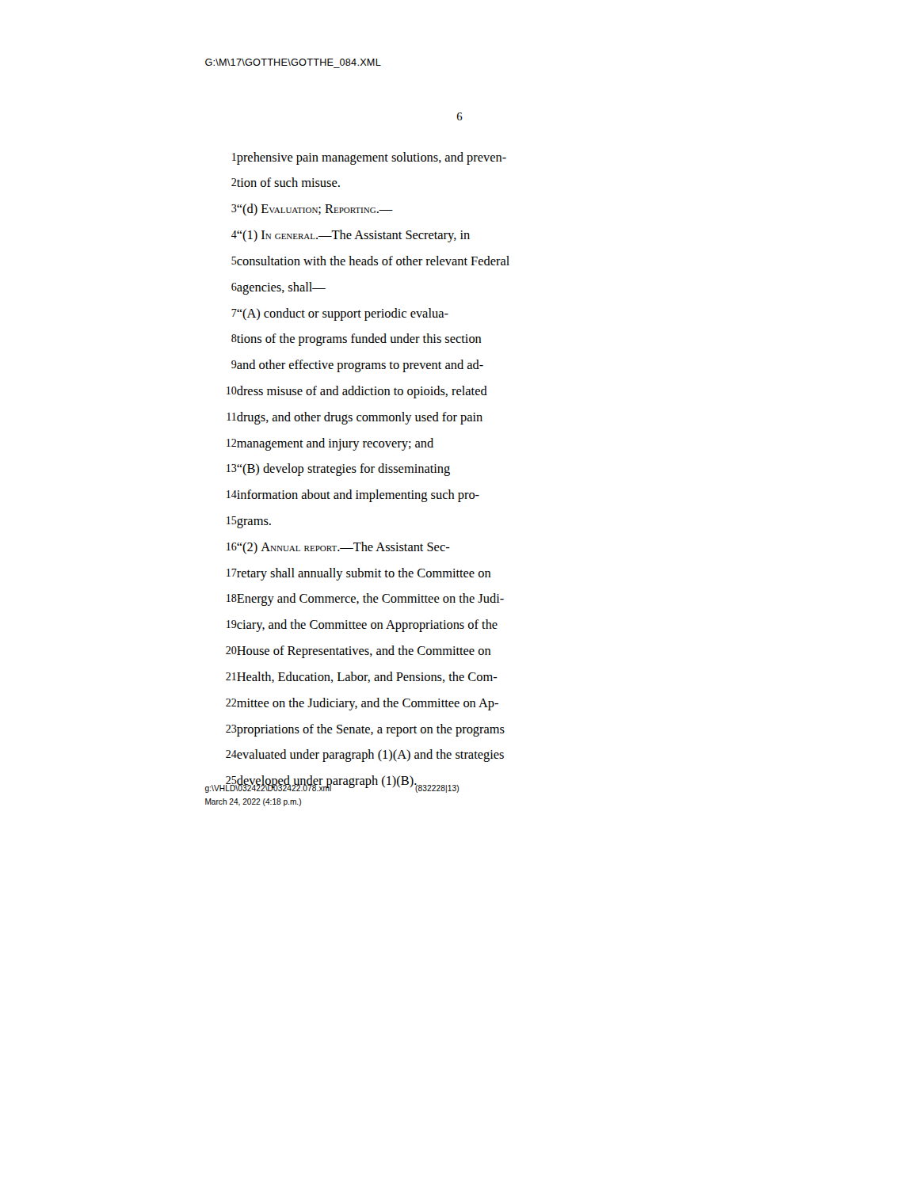G:\M\17\GOTTHE\GOTTHE_084.XML
6
| 1 | prehensive pain management solutions, and preven- |
| 2 | tion of such misuse. |
| 3 | “(d) Evaluation; Reporting .— |
| 4 | “(1) In general .—The Assistant Secretary, in |
| 5 | consultation with the heads of other relevant Federal |
| 6 | agencies, shall— |
| 7 | “(A) conduct or support periodic evalua- |
| 8 | tions of the programs funded under this section |
| 9 | and other effective programs to prevent and ad- |
| 10 | dress misuse of and addiction to opioids, related |
| 11 | drugs, and other drugs commonly used for pain |
| 12 | management and injury recovery; and |
| 13 | “(B) develop strategies for disseminating |
| 14 | information about and implementing such pro- |
| 15 | grams. |
| 16 | “(2) Annual report .—The Assistant Sec- |
| 17 | retary shall annually submit to the Committee on |
| 18 | Energy and Commerce, the Committee on the Judi- |
| 19 | ciary, and the Committee on Appropriations of the |
| 20 | House of Representatives, and the Committee on |
| 21 | Health, Education, Labor, and Pensions, the Com- |
| 22 | mittee on the Judiciary, and the Committee on Ap- |
| 23 | propriations of the Senate, a report on the programs |
| 24 | evaluated under paragraph (1)(A) and the strategies |
| 25 | developed under paragraph (1)(B). |
g:\VHLD\032422\D032422.078.xml (832228|13)
March 24, 2022 (4:18 p.m.)